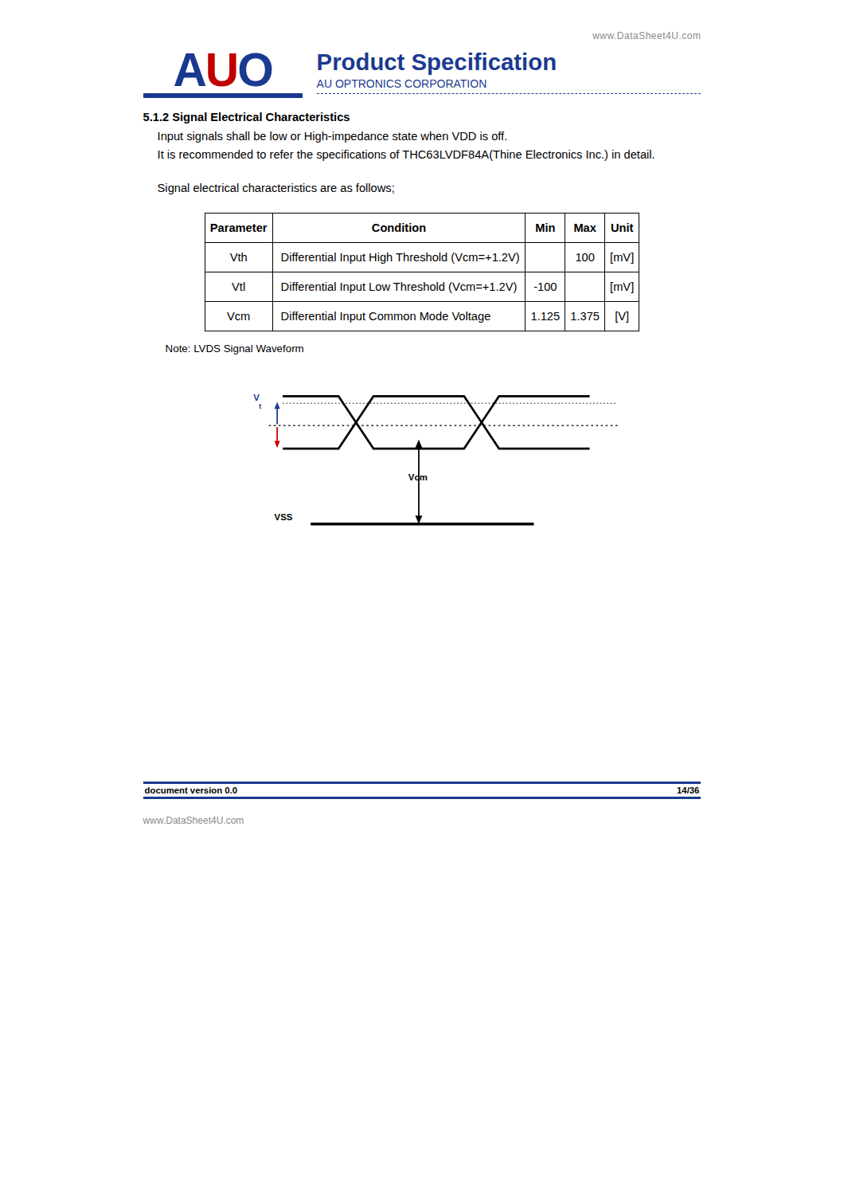www.DataSheet4U.com
AUO
Product Specification
AU OPTRONICS CORPORATION
5.1.2 Signal Electrical Characteristics
Input signals shall be low or High-impedance state when VDD is off.
It is recommended to refer the specifications of THC63LVDF84A(Thine Electronics Inc.) in detail.
Signal electrical characteristics are as follows;
| Parameter | Condition | Min | Max | Unit |
| --- | --- | --- | --- | --- |
| Vth | Differential Input High Threshold (Vcm=+1.2V) | | 100 | [mV] |
| Vtl | Differential Input Low Threshold (Vcm=+1.2V) | -100 | | [mV] |
| Vcm | Differential Input Common Mode Voltage | 1.125 | 1.375 | [V] |
Note: LVDS Signal Waveform
V t Vcm VSS
document version 0.0
14/36
www.DataSheet4U.com